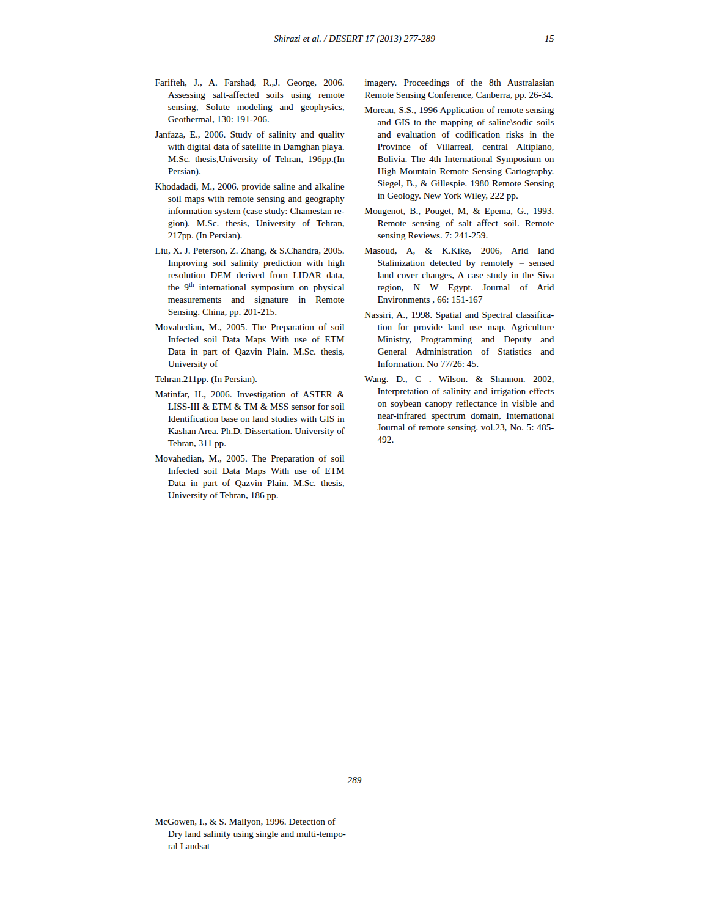Shirazi et al. / DESERT 17 (2013) 277-289 15
Farifteh, J., A. Farshad, R.,J. George, 2006. Assessing salt-affected soils using remote sensing, Solute modeling and geophysics, Geothermal, 130: 191-206.
Janfaza, E., 2006. Study of salinity and quality with digital data of satellite in Damghan playa. M.Sc. thesis,University of Tehran, 196pp.(In Persian).
Khodadadi, M., 2006. provide saline and alkaline soil maps with remote sensing and geography information system (case study: Chamestan region). M.Sc. thesis, University of Tehran, 217pp. (In Persian).
Liu, X. J. Peterson, Z. Zhang, & S.Chandra, 2005. Improving soil salinity prediction with high resolution DEM derived from LIDAR data, the 9th international symposium on physical measurements and signature in Remote Sensing. China, pp. 201-215.
Movahedian, M., 2005. The Preparation of soil Infected soil Data Maps With use of ETM Data in part of Qazvin Plain. M.Sc. thesis, University of
Tehran.211pp. (In Persian).
Matinfar, H., 2006. Investigation of ASTER & LISS-III & ETM & TM & MSS sensor for soil Identification base on land studies with GIS in Kashan Area. Ph.D. Dissertation. University of Tehran, 311 pp.
Movahedian, M., 2005. The Preparation of soil Infected soil Data Maps With use of ETM Data in part of Qazvin Plain. M.Sc. thesis, University of Tehran, 186 pp.
imagery. Proceedings of the 8th Australasian Remote Sensing Conference, Canberra, pp. 26-34.
Moreau, S.S., 1996 Application of remote sensing and GIS to the mapping of saline\sodic soils and evaluation of codification risks in the Province of Villarreal, central Altiplano, Bolivia. The 4th International Symposium on High Mountain Remote Sensing Cartography. Siegel, B., & Gillespie. 1980 Remote Sensing in Geology. New York Wiley, 222 pp.
Mougenot, B., Pouget, M, & Epema, G., 1993. Remote sensing of salt affect soil. Remote sensing Reviews. 7: 241-259.
Masoud, A, & K.Kike, 2006, Arid land Stalinization detected by remotely – sensed land cover changes, A case study in the Siva region, N W Egypt. Journal of Arid Environments , 66: 151-167
Nassiri, A., 1998. Spatial and Spectral classification for provide land use map. Agriculture Ministry, Programming and Deputy and General Administration of Statistics and Information. No 77/26: 45.
Wang. D., C . Wilson. & Shannon. 2002, Interpretation of salinity and irrigation effects on soybean canopy reflectance in visible and near-infrared spectrum domain, International Journal of remote sensing. vol.23, No. 5: 485-492.
289
McGowen, I., & S. Mallyon, 1996. Detection of Dry land salinity using single and multi-temporal Landsat